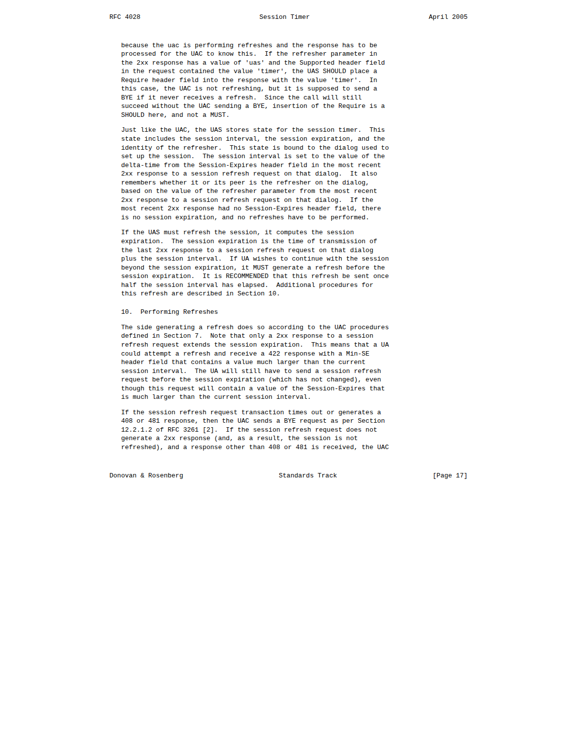RFC 4028 Session Timer April 2005
because the uac is performing refreshes and the response has to be processed for the UAC to know this. If the refresher parameter in the 2xx response has a value of 'uas' and the Supported header field in the request contained the value 'timer', the UAS SHOULD place a Require header field into the response with the value 'timer'. In this case, the UAC is not refreshing, but it is supposed to send a BYE if it never receives a refresh. Since the call will still succeed without the UAC sending a BYE, insertion of the Require is a SHOULD here, and not a MUST.
Just like the UAC, the UAS stores state for the session timer. This state includes the session interval, the session expiration, and the identity of the refresher. This state is bound to the dialog used to set up the session. The session interval is set to the value of the delta-time from the Session-Expires header field in the most recent 2xx response to a session refresh request on that dialog. It also remembers whether it or its peer is the refresher on the dialog, based on the value of the refresher parameter from the most recent 2xx response to a session refresh request on that dialog. If the most recent 2xx response had no Session-Expires header field, there is no session expiration, and no refreshes have to be performed.
If the UAS must refresh the session, it computes the session expiration. The session expiration is the time of transmission of the last 2xx response to a session refresh request on that dialog plus the session interval. If UA wishes to continue with the session beyond the session expiration, it MUST generate a refresh before the session expiration. It is RECOMMENDED that this refresh be sent once half the session interval has elapsed. Additional procedures for this refresh are described in Section 10.
10. Performing Refreshes
The side generating a refresh does so according to the UAC procedures defined in Section 7. Note that only a 2xx response to a session refresh request extends the session expiration. This means that a UA could attempt a refresh and receive a 422 response with a Min-SE header field that contains a value much larger than the current session interval. The UA will still have to send a session refresh request before the session expiration (which has not changed), even though this request will contain a value of the Session-Expires that is much larger than the current session interval.
If the session refresh request transaction times out or generates a 408 or 481 response, then the UAC sends a BYE request as per Section 12.2.1.2 of RFC 3261 [2]. If the session refresh request does not generate a 2xx response (and, as a result, the session is not refreshed), and a response other than 408 or 481 is received, the UAC
Donovan & Rosenberg Standards Track [Page 17]